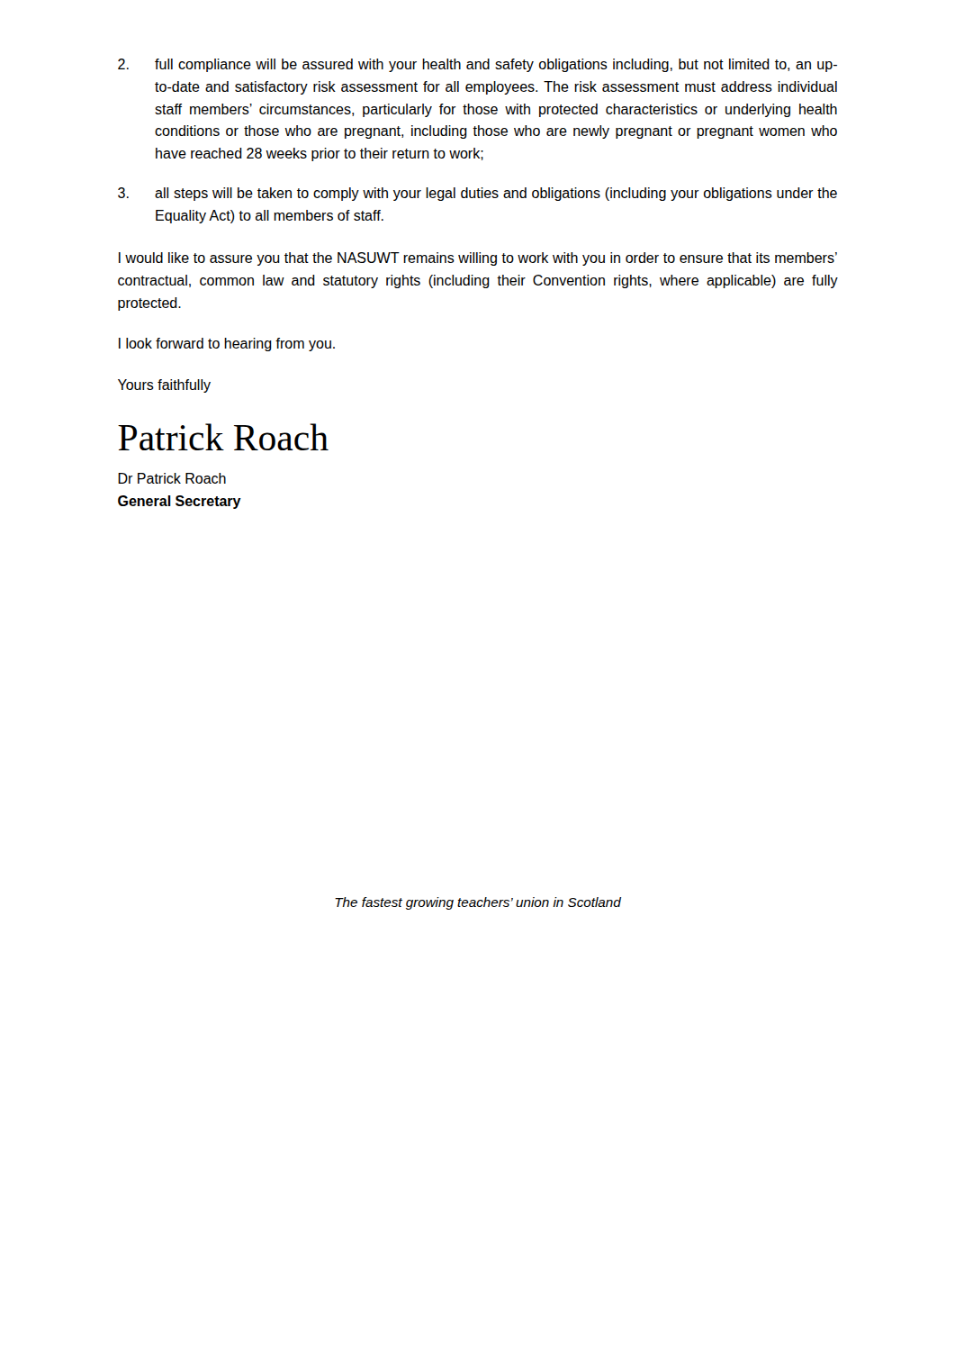2. full compliance will be assured with your health and safety obligations including, but not limited to, an up-to-date and satisfactory risk assessment for all employees. The risk assessment must address individual staff members’ circumstances, particularly for those with protected characteristics or underlying health conditions or those who are pregnant, including those who are newly pregnant or pregnant women who have reached 28 weeks prior to their return to work;
3. all steps will be taken to comply with your legal duties and obligations (including your obligations under the Equality Act) to all members of staff.
I would like to assure you that the NASUWT remains willing to work with you in order to ensure that its members’ contractual, common law and statutory rights (including their Convention rights, where applicable) are fully protected.
I look forward to hearing from you.
Yours faithfully
Patrick Roach
Dr Patrick Roach
General Secretary
The fastest growing teachers’ union in Scotland